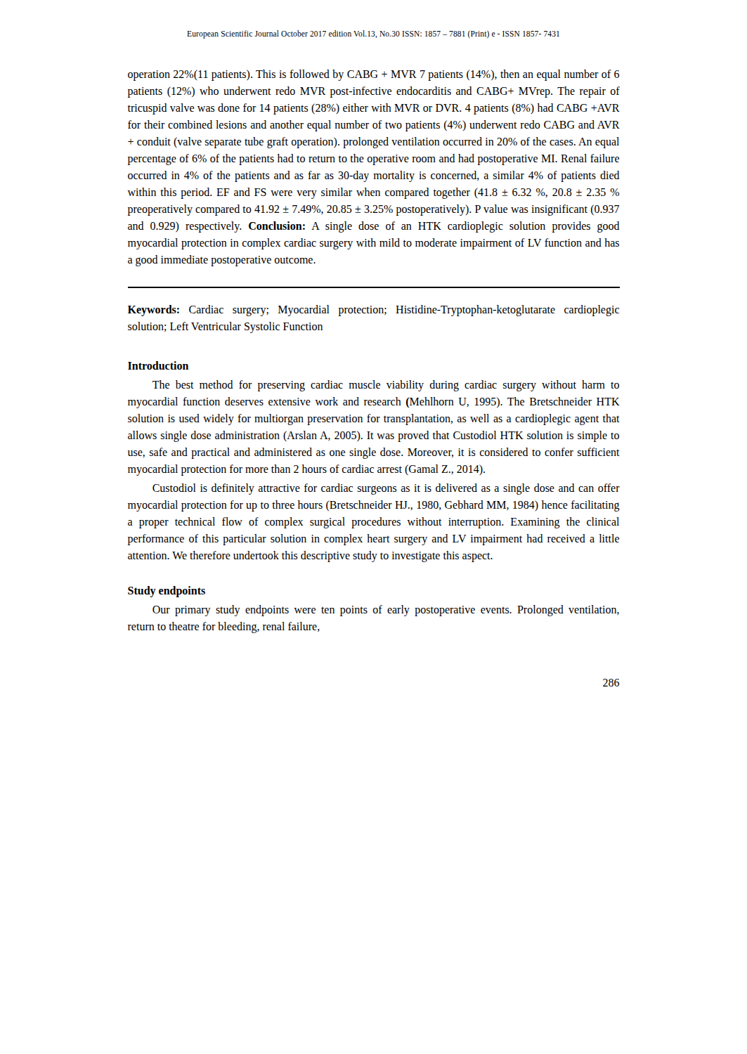European Scientific Journal October 2017 edition Vol.13, No.30 ISSN: 1857 – 7881 (Print) e - ISSN 1857- 7431
operation 22%(11 patients). This is followed by CABG + MVR 7 patients (14%), then an equal number of 6 patients (12%) who underwent redo MVR post-infective endocarditis and CABG+ MVrep. The repair of tricuspid valve was done for 14 patients (28%) either with MVR or DVR. 4 patients (8%) had CABG +AVR for their combined lesions and another equal number of two patients (4%) underwent redo CABG and AVR + conduit (valve separate tube graft operation). prolonged ventilation occurred in 20% of the cases. An equal percentage of 6% of the patients had to return to the operative room and had postoperative MI. Renal failure occurred in 4% of the patients and as far as 30-day mortality is concerned, a similar 4% of patients died within this period. EF and FS were very similar when compared together (41.8 ± 6.32 %, 20.8 ± 2.35 % preoperatively compared to 41.92 ± 7.49%, 20.85 ± 3.25% postoperatively). P value was insignificant (0.937 and 0.929) respectively. Conclusion: A single dose of an HTK cardioplegic solution provides good myocardial protection in complex cardiac surgery with mild to moderate impairment of LV function and has a good immediate postoperative outcome.
Keywords: Cardiac surgery; Myocardial protection; Histidine-Tryptophan-ketoglutarate cardioplegic solution; Left Ventricular Systolic Function
Introduction
The best method for preserving cardiac muscle viability during cardiac surgery without harm to myocardial function deserves extensive work and research (Mehlhorn U, 1995). The Bretschneider HTK solution is used widely for multiorgan preservation for transplantation, as well as a cardioplegic agent that allows single dose administration (Arslan A, 2005). It was proved that Custodiol HTK solution is simple to use, safe and practical and administered as one single dose. Moreover, it is considered to confer sufficient myocardial protection for more than 2 hours of cardiac arrest (Gamal Z., 2014).
Custodiol is definitely attractive for cardiac surgeons as it is delivered as a single dose and can offer myocardial protection for up to three hours (Bretschneider HJ., 1980, Gebhard MM, 1984) hence facilitating a proper technical flow of complex surgical procedures without interruption. Examining the clinical performance of this particular solution in complex heart surgery and LV impairment had received a little attention. We therefore undertook this descriptive study to investigate this aspect.
Study endpoints
Our primary study endpoints were ten points of early postoperative events. Prolonged ventilation, return to theatre for bleeding, renal failure,
286